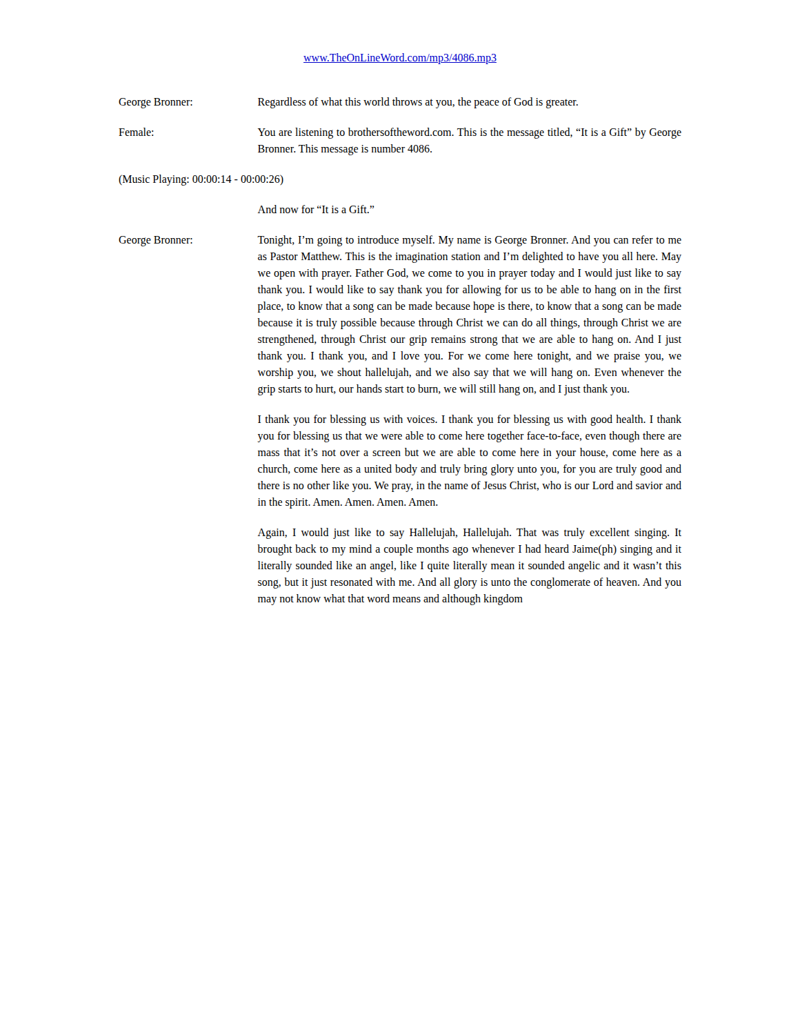www.TheOnLineWord.com/mp3/4086.mp3
George Bronner:
Regardless of what this world throws at you, the peace of God is greater.
Female:
You are listening to brothersoftheword.com. This is the message titled, “It is a Gift” by George Bronner. This message is number 4086.
(Music Playing: 00:00:14 - 00:00:26)
And now for “It is a Gift.”
George Bronner:
Tonight, I’m going to introduce myself. My name is George Bronner. And you can refer to me as Pastor Matthew. This is the imagination station and I’m delighted to have you all here. May we open with prayer. Father God, we come to you in prayer today and I would just like to say thank you. I would like to say thank you for allowing for us to be able to hang on in the first place, to know that a song can be made because hope is there, to know that a song can be made because it is truly possible because through Christ we can do all things, through Christ we are strengthened, through Christ our grip remains strong that we are able to hang on. And I just thank you. I thank you, and I love you. For we come here tonight, and we praise you, we worship you, we shout hallelujah, and we also say that we will hang on. Even whenever the grip starts to hurt, our hands start to burn, we will still hang on, and I just thank you.
I thank you for blessing us with voices. I thank you for blessing us with good health. I thank you for blessing us that we were able to come here together face-to-face, even though there are mass that it’s not over a screen but we are able to come here in your house, come here as a church, come here as a united body and truly bring glory unto you, for you are truly good and there is no other like you. We pray, in the name of Jesus Christ, who is our Lord and savior and in the spirit. Amen. Amen. Amen. Amen.
Again, I would just like to say Hallelujah, Hallelujah. That was truly excellent singing. It brought back to my mind a couple months ago whenever I had heard Jaime(ph) singing and it literally sounded like an angel, like I quite literally mean it sounded angelic and it wasn’t this song, but it just resonated with me. And all glory is unto the conglomerate of heaven. And you may not know what that word means and although kingdom